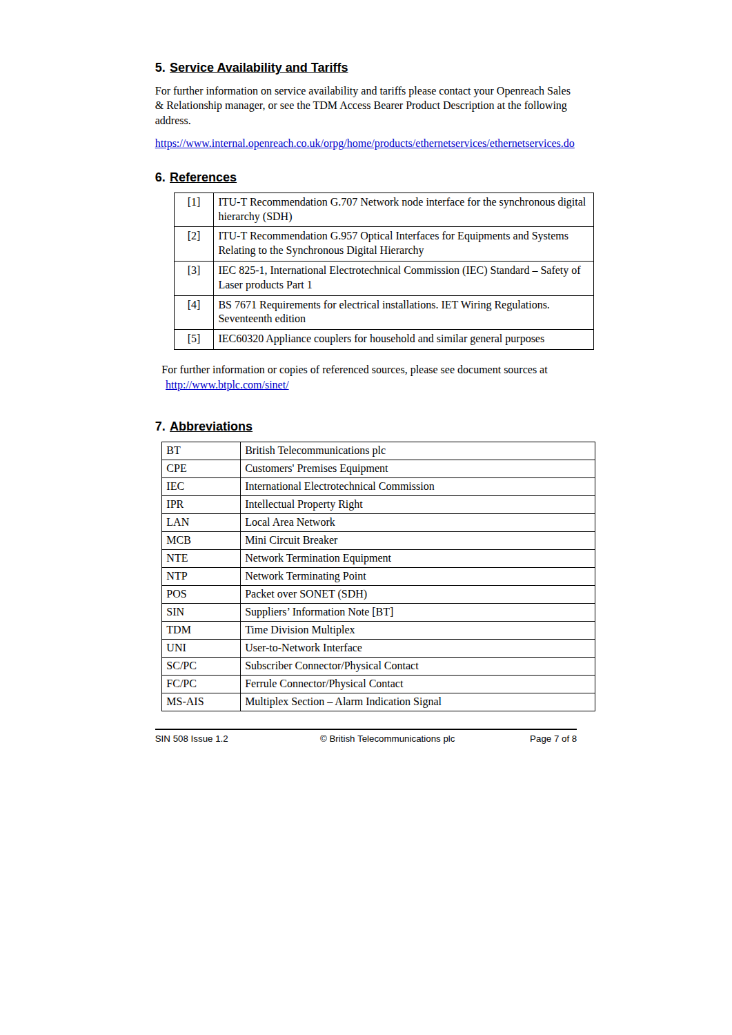5. Service Availability and Tariffs
For further information on service availability and tariffs please contact your Openreach Sales & Relationship manager, or see the TDM Access Bearer Product Description at the following address.
https://www.internal.openreach.co.uk/orpg/home/products/ethernetservices/ethernetservices.do
6. References
| [1] | ITU-T Recommendation G.707 Network node interface for the synchronous digital hierarchy (SDH) |
| [2] | ITU-T Recommendation G.957 Optical Interfaces for Equipments and Systems Relating to the Synchronous Digital Hierarchy |
| [3] | IEC 825-1, International Electrotechnical Commission (IEC) Standard – Safety of Laser products Part 1 |
| [4] | BS 7671 Requirements for electrical installations. IET Wiring Regulations. Seventeenth edition |
| [5] | IEC60320 Appliance couplers for household and similar general purposes |
For further information or copies of referenced sources, please see document sources at http://www.btplc.com/sinet/
7. Abbreviations
| BT | British Telecommunications plc |
| CPE | Customers' Premises Equipment |
| IEC | International Electrotechnical Commission |
| IPR | Intellectual Property Right |
| LAN | Local Area Network |
| MCB | Mini Circuit Breaker |
| NTE | Network Termination Equipment |
| NTP | Network Terminating Point |
| POS | Packet over SONET (SDH) |
| SIN | Suppliers’ Information Note [BT] |
| TDM | Time Division Multiplex |
| UNI | User-to-Network Interface |
| SC/PC | Subscriber Connector/Physical Contact |
| FC/PC | Ferrule Connector/Physical Contact |
| MS-AIS | Multiplex Section – Alarm Indication Signal |
| SIN 508 Issue 1.2 | © British Telecommunications plc | Page 7 of 8 |